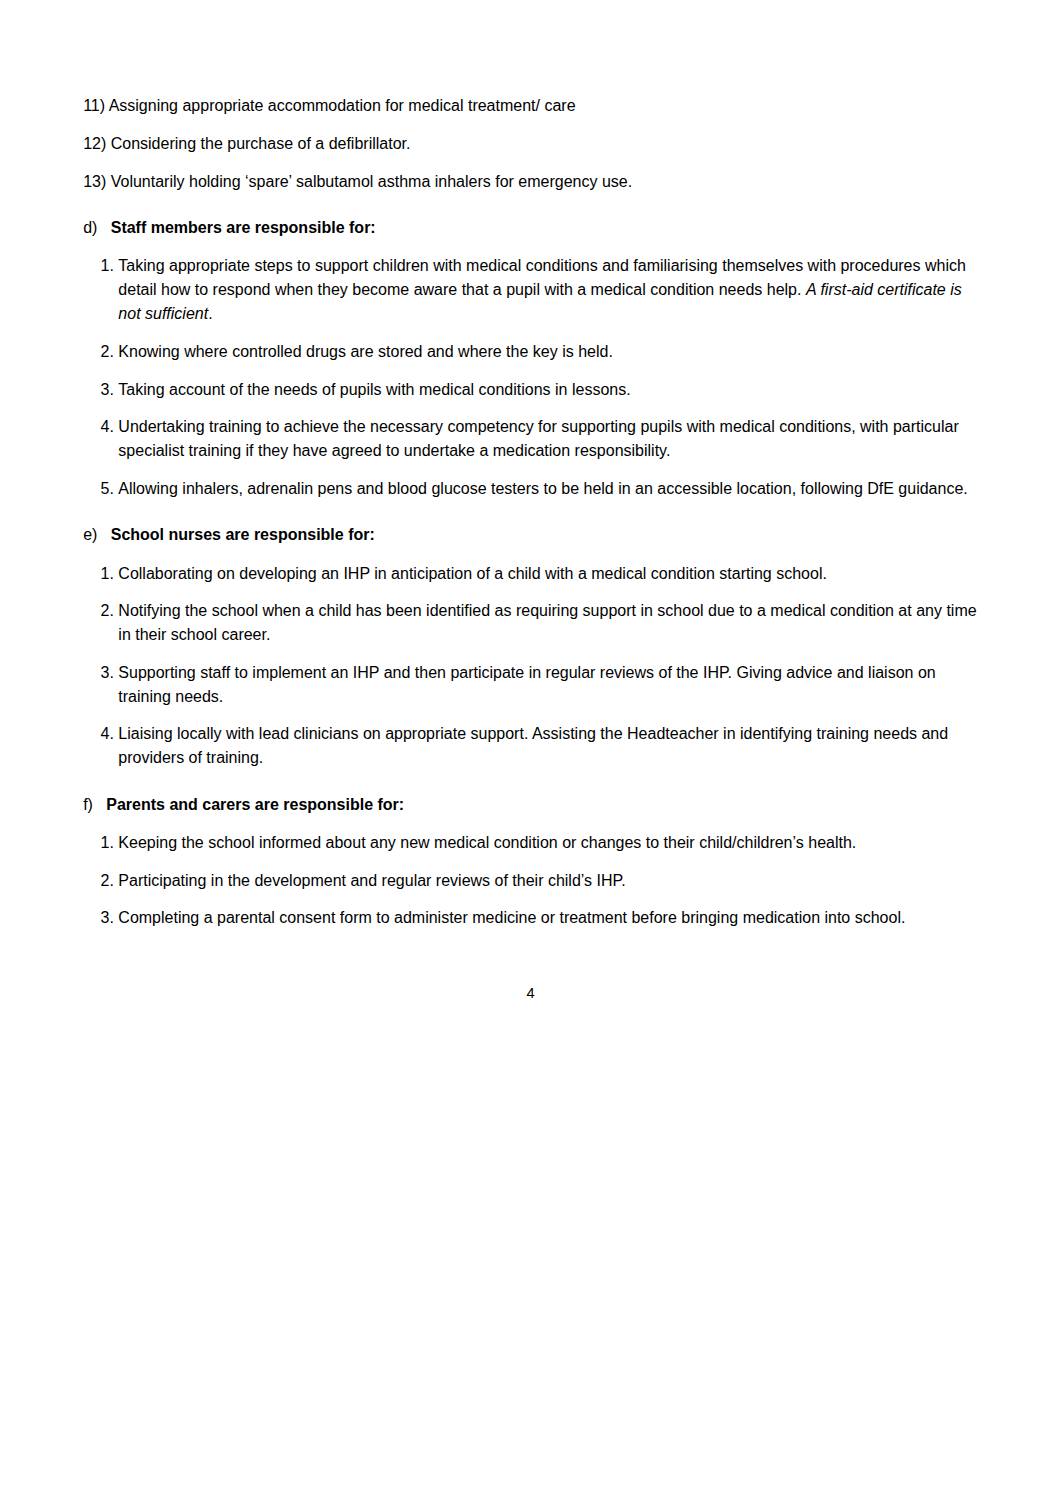11) Assigning appropriate accommodation for medical treatment/ care
12) Considering the purchase of a defibrillator.
13) Voluntarily holding ‘spare’ salbutamol asthma inhalers for emergency use.
d) Staff members are responsible for:
Taking appropriate steps to support children with medical conditions and familiarising themselves with procedures which detail how to respond when they become aware that a pupil with a medical condition needs help. A first-aid certificate is not sufficient.
Knowing where controlled drugs are stored and where the key is held.
Taking account of the needs of pupils with medical conditions in lessons.
Undertaking training to achieve the necessary competency for supporting pupils with medical conditions, with particular specialist training if they have agreed to undertake a medication responsibility.
Allowing inhalers, adrenalin pens and blood glucose testers to be held in an accessible location, following DfE guidance.
e) School nurses are responsible for:
Collaborating on developing an IHP in anticipation of a child with a medical condition starting school.
Notifying the school when a child has been identified as requiring support in school due to a medical condition at any time in their school career.
Supporting staff to implement an IHP and then participate in regular reviews of the IHP. Giving advice and liaison on training needs.
Liaising locally with lead clinicians on appropriate support. Assisting the Headteacher in identifying training needs and providers of training.
f) Parents and carers are responsible for:
Keeping the school informed about any new medical condition or changes to their child/children’s health.
Participating in the development and regular reviews of their child’s IHP.
Completing a parental consent form to administer medicine or treatment before bringing medication into school.
4